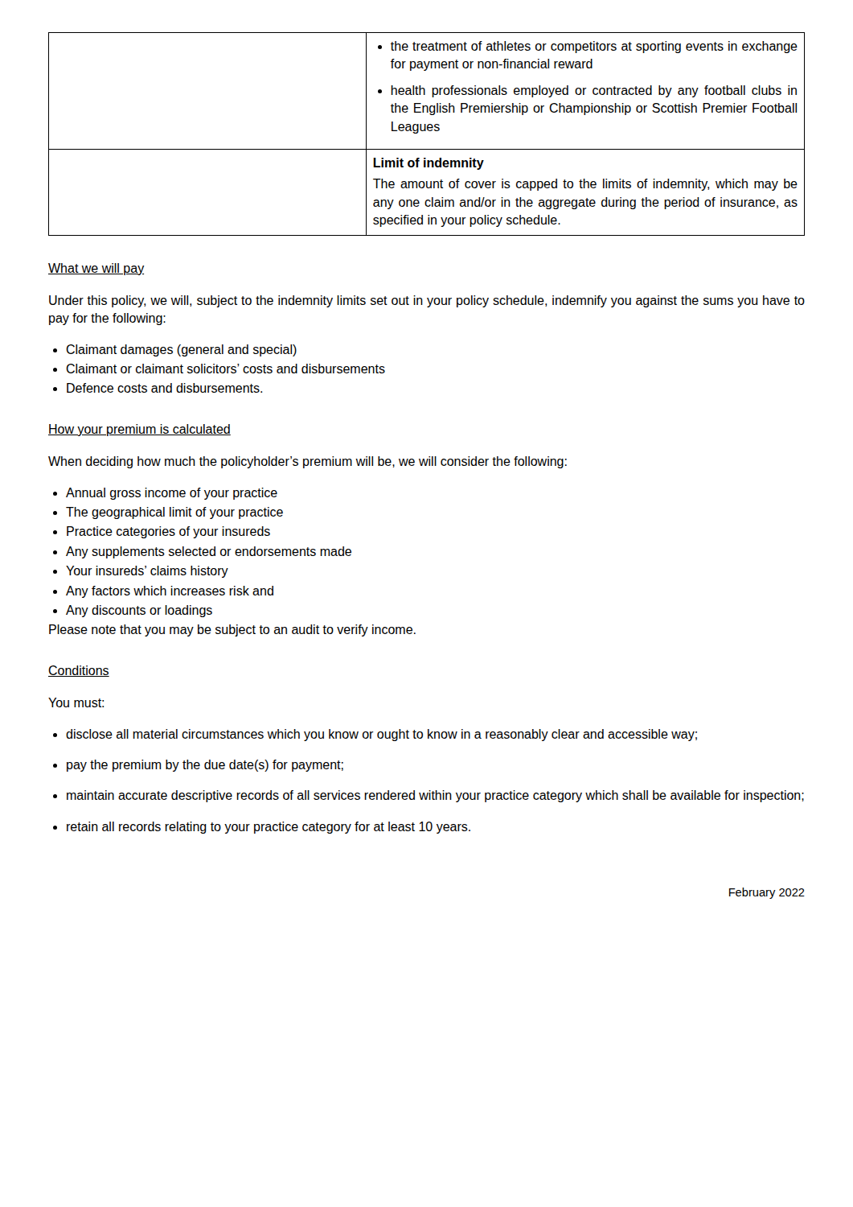| | the treatment of athletes or competitors at sporting events in exchange for payment or non-financial reward health professionals employed or contracted by any football clubs in the English Premiership or Championship or Scottish Premier Football Leagues |
| | Limit of indemnity The amount of cover is capped to the limits of indemnity, which may be any one claim and/or in the aggregate during the period of insurance, as specified in your policy schedule. |
What we will pay
Under this policy, we will, subject to the indemnity limits set out in your policy schedule, indemnify you against the sums you have to pay for the following:
Claimant damages (general and special)
Claimant or claimant solicitors’ costs and disbursements
Defence costs and disbursements.
How your premium is calculated
When deciding how much the policyholder’s premium will be, we will consider the following:
Annual gross income of your practice
The geographical limit of your practice
Practice categories of your insureds
Any supplements selected or endorsements made
Your insureds’ claims history
Any factors which increases risk and
Any discounts or loadings
Please note that you may be subject to an audit to verify income.
Conditions
You must:
disclose all material circumstances which you know or ought to know in a reasonably clear and accessible way;
pay the premium by the due date(s) for payment;
maintain accurate descriptive records of all services rendered within your practice category which shall be available for inspection;
retain all records relating to your practice category for at least 10 years.
February 2022